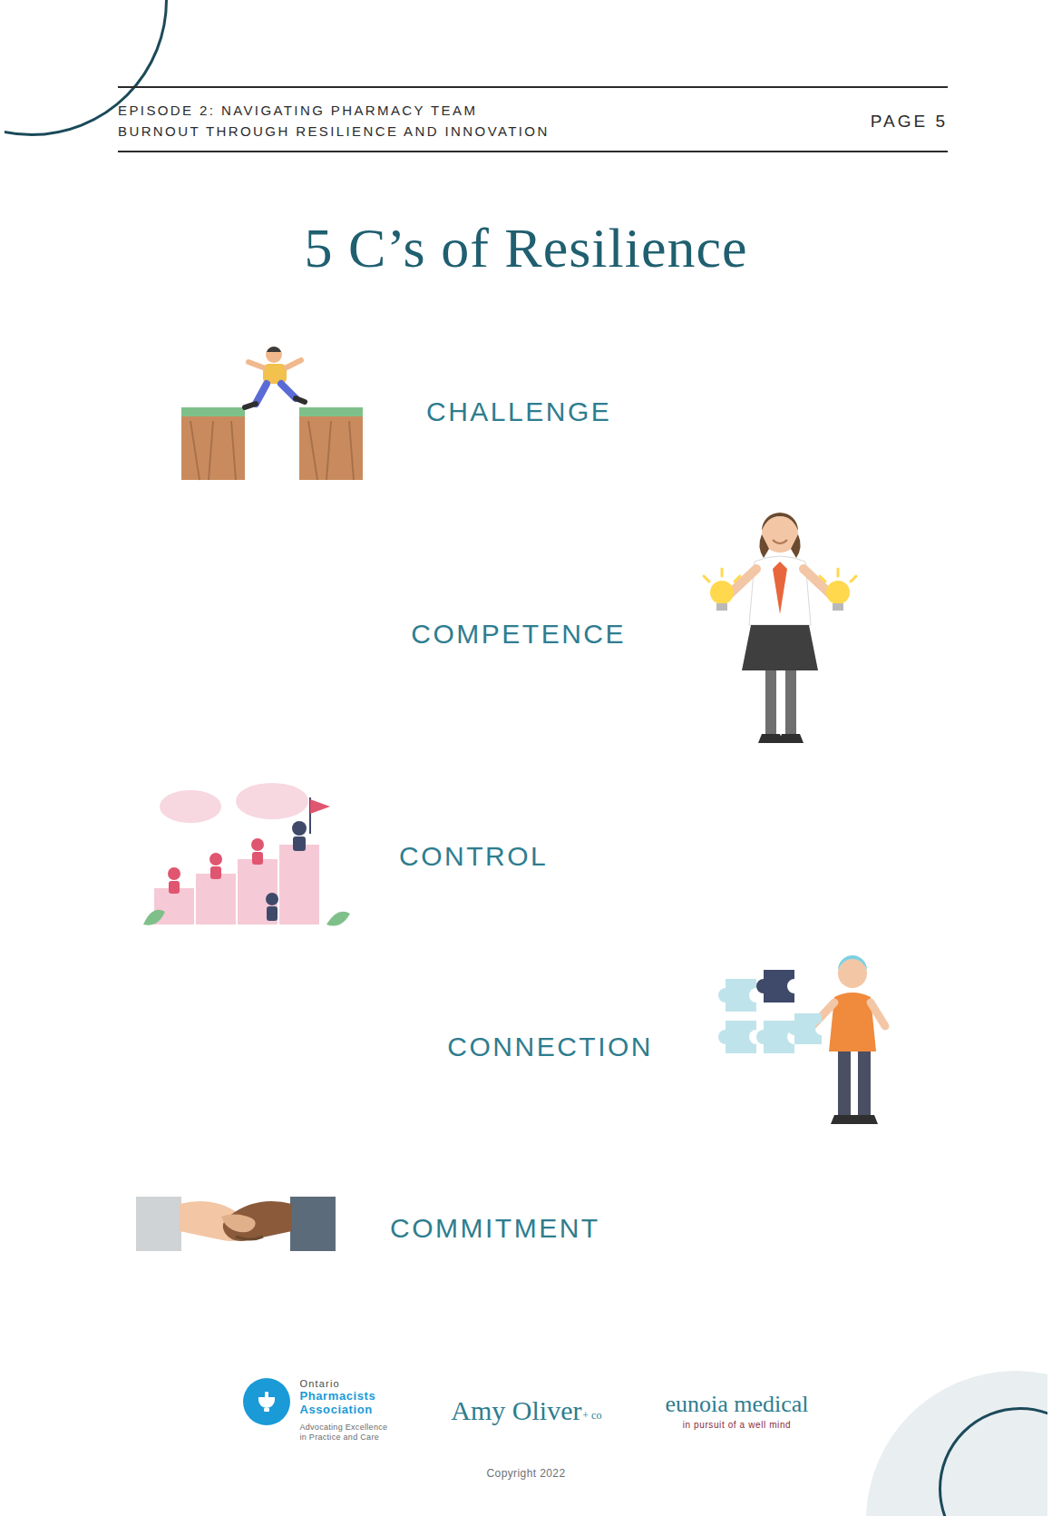Episode 2: Navigating Pharmacy Team
Burnout Through Resilience and Innovation
Page 5
5 C’s of Resilience
Challenge
Competence
Control
Connection
Commitment
Ontario
Pharmacists
Association
Advocating Excellence
in Practice and Care
Amy Oliver+ co
eunoia medical
in pursuit of a well mind
Copyright 2022